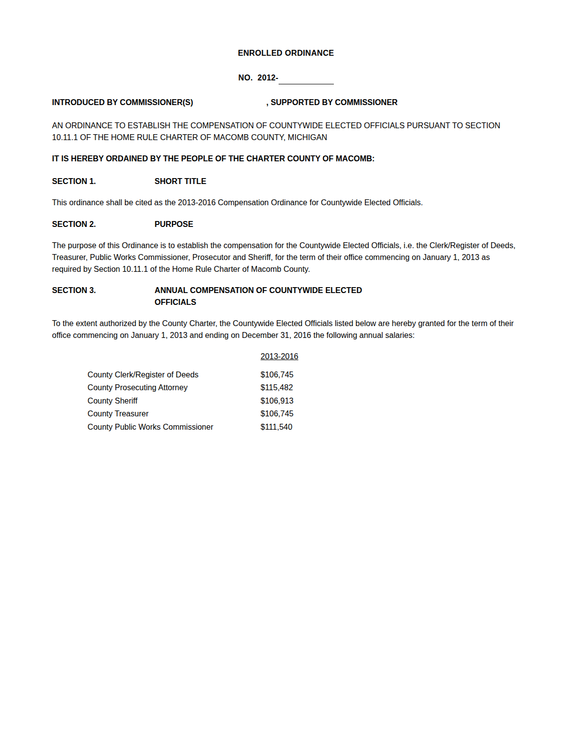Enrolled Ordinance No. 2012-
Introduced by Commissioner(s) , Supported by Commissioner
AN ORDINANCE TO ESTABLISH THE COMPENSATION OF COUNTYWIDE ELECTED OFFICIALS PURSUANT TO SECTION 10.11.1 OF THE HOME RULE CHARTER OF MACOMB COUNTY, MICHIGAN
It is hereby ordained by the people of the Charter County of Macomb:
Section 1. Short Title
This ordinance shall be cited as the 2013-2016 Compensation Ordinance for Countywide Elected Officials.
Section 2. Purpose
The purpose of this Ordinance is to establish the compensation for the Countywide Elected Officials, i.e. the Clerk/Register of Deeds, Treasurer, Public Works Commissioner, Prosecutor and Sheriff, for the term of their office commencing on January 1, 2013 as required by Section 10.11.1 of the Home Rule Charter of Macomb County.
Section 3. Annual Compensation of Countywide Elected Officials
To the extent authorized by the County Charter, the Countywide Elected Officials listed below are hereby granted for the term of their office commencing on January 1, 2013 and ending on December 31, 2016 the following annual salaries:
| | 2013-2016 |
| --- | --- |
| County Clerk/Register of Deeds | $106,745 |
| County Prosecuting Attorney | $115,482 |
| County Sheriff | $106,913 |
| County Treasurer | $106,745 |
| County Public Works Commissioner | $111,540 |